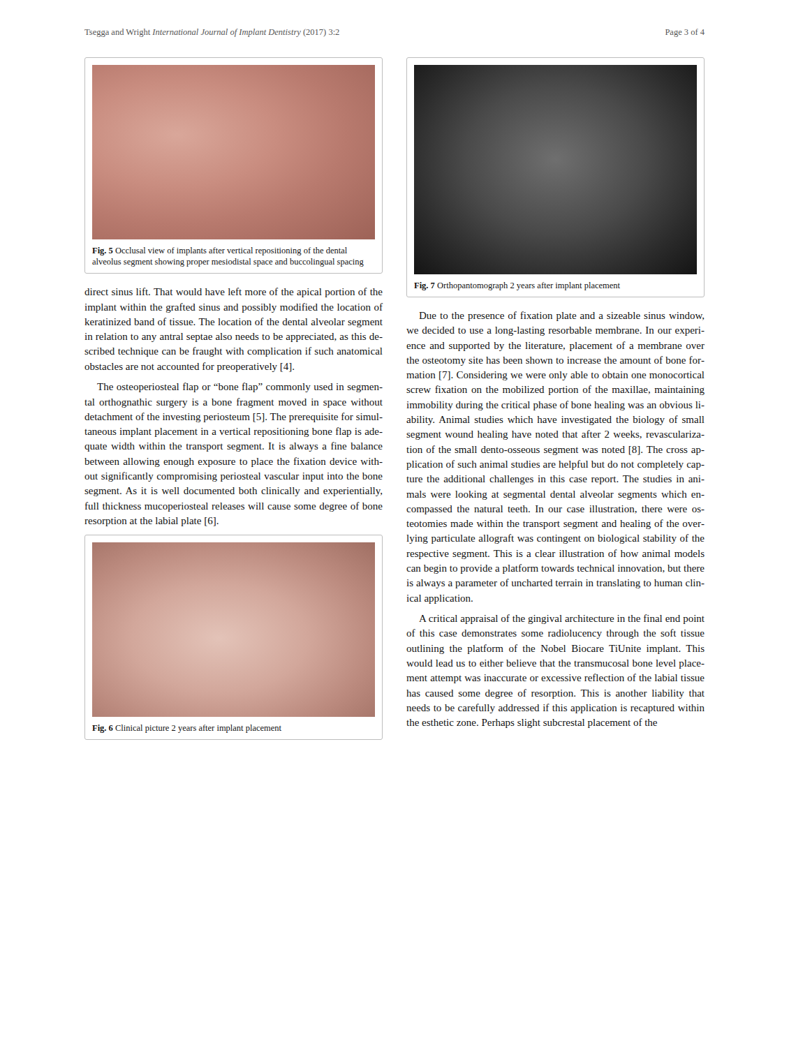Tsegga and Wright International Journal of Implant Dentistry (2017) 3:2
Page 3 of 4
Fig. 5 Occlusal view of implants after vertical repositioning of the dental alveolus segment showing proper mesiodistal space and buccolingual spacing
direct sinus lift. That would have left more of the apical portion of the implant within the grafted sinus and possibly modified the location of keratinized band of tissue. The location of the dental alveolar segment in relation to any antral septae also needs to be appreciated, as this described technique can be fraught with complication if such anatomical obstacles are not accounted for preoperatively [4].
The osteoperiosteal flap or “bone flap” commonly used in segmental orthognathic surgery is a bone fragment moved in space without detachment of the investing periosteum [5]. The prerequisite for simultaneous implant placement in a vertical repositioning bone flap is adequate width within the transport segment. It is always a fine balance between allowing enough exposure to place the fixation device without significantly compromising periosteal vascular input into the bone segment. As it is well documented both clinically and experientially, full thickness mucoperiosteal releases will cause some degree of bone resorption at the labial plate [6].
Fig. 6 Clinical picture 2 years after implant placement
Fig. 7 Orthopantomograph 2 years after implant placement
Due to the presence of fixation plate and a sizeable sinus window, we decided to use a long-lasting resorbable membrane. In our experience and supported by the literature, placement of a membrane over the osteotomy site has been shown to increase the amount of bone formation [7]. Considering we were only able to obtain one monocortical screw fixation on the mobilized portion of the maxillae, maintaining immobility during the critical phase of bone healing was an obvious liability. Animal studies which have investigated the biology of small segment wound healing have noted that after 2 weeks, revascularization of the small dento-osseous segment was noted [8]. The cross application of such animal studies are helpful but do not completely capture the additional challenges in this case report. The studies in animals were looking at segmental dental alveolar segments which encompassed the natural teeth. In our case illustration, there were osteotomies made within the transport segment and healing of the overlying particulate allograft was contingent on biological stability of the respective segment. This is a clear illustration of how animal models can begin to provide a platform towards technical innovation, but there is always a parameter of uncharted terrain in translating to human clinical application.
A critical appraisal of the gingival architecture in the final end point of this case demonstrates some radiolucency through the soft tissue outlining the platform of the Nobel Biocare TiUnite implant. This would lead us to either believe that the transmucosal bone level placement attempt was inaccurate or excessive reflection of the labial tissue has caused some degree of resorption. This is another liability that needs to be carefully addressed if this application is recaptured within the esthetic zone. Perhaps slight subcrestal placement of the